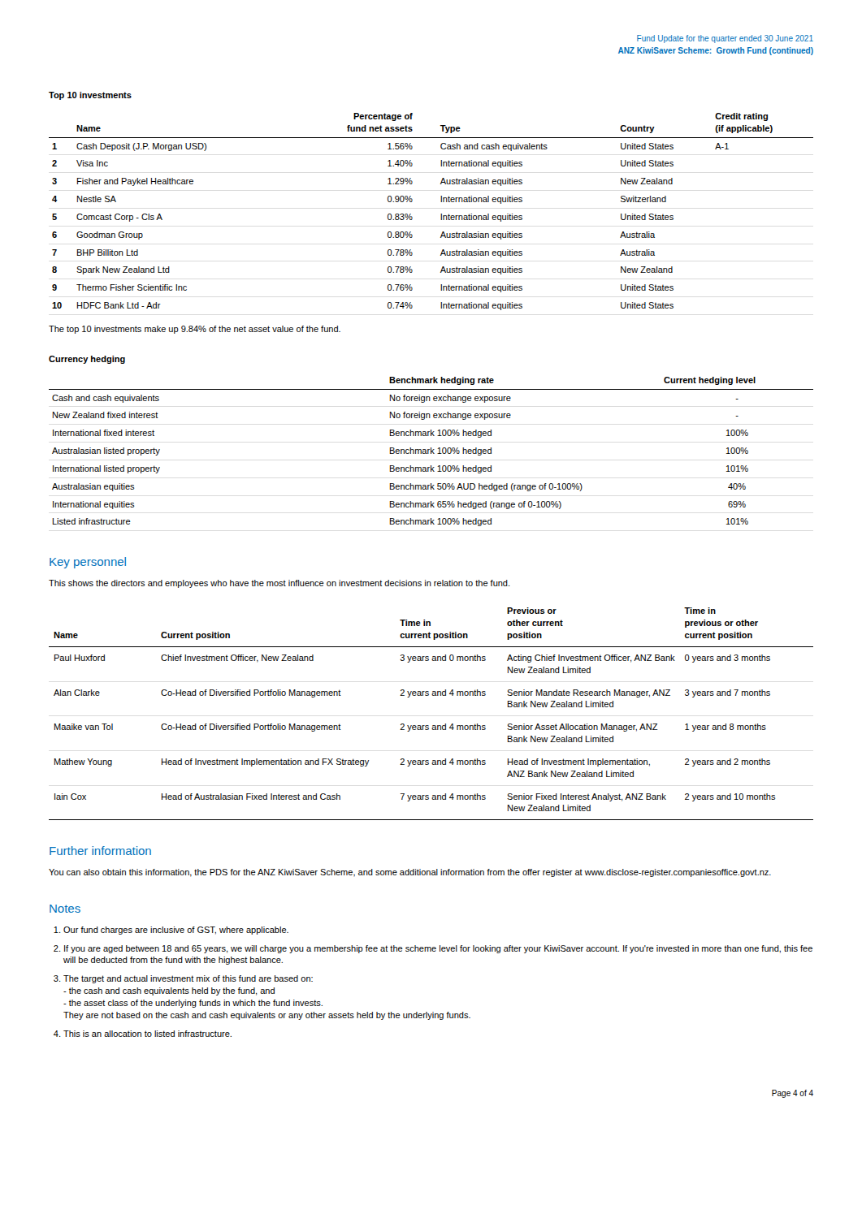Fund Update for the quarter ended 30 June 2021
ANZ KiwiSaver Scheme: Growth Fund (continued)
Top 10 investments
| | Name | Percentage of fund net assets | Type | Country | Credit rating (if applicable) |
| --- | --- | --- | --- | --- | --- |
| 1 | Cash Deposit (J.P. Morgan USD) | 1.56% | Cash and cash equivalents | United States | A-1 |
| 2 | Visa Inc | 1.40% | International equities | United States | |
| 3 | Fisher and Paykel Healthcare | 1.29% | Australasian equities | New Zealand | |
| 4 | Nestle SA | 0.90% | International equities | Switzerland | |
| 5 | Comcast Corp - Cls A | 0.83% | International equities | United States | |
| 6 | Goodman Group | 0.80% | Australasian equities | Australia | |
| 7 | BHP Billiton Ltd | 0.78% | Australasian equities | Australia | |
| 8 | Spark New Zealand Ltd | 0.78% | Australasian equities | New Zealand | |
| 9 | Thermo Fisher Scientific Inc | 0.76% | International equities | United States | |
| 10 | HDFC Bank Ltd - Adr | 0.74% | International equities | United States | |
The top 10 investments make up 9.84% of the net asset value of the fund.
Currency hedging
| | Benchmark hedging rate | Current hedging level |
| --- | --- | --- |
| Cash and cash equivalents | No foreign exchange exposure | - |
| New Zealand fixed interest | No foreign exchange exposure | - |
| International fixed interest | Benchmark 100% hedged | 100% |
| Australasian listed property | Benchmark 100% hedged | 100% |
| International listed property | Benchmark 100% hedged | 101% |
| Australasian equities | Benchmark 50% AUD hedged (range of 0-100%) | 40% |
| International equities | Benchmark 65% hedged (range of 0-100%) | 69% |
| Listed infrastructure | Benchmark 100% hedged | 101% |
Key personnel
This shows the directors and employees who have the most influence on investment decisions in relation to the fund.
| Name | Current position | Time in current position | Previous or other current position | Time in previous or other current position |
| --- | --- | --- | --- | --- |
| Paul Huxford | Chief Investment Officer, New Zealand | 3 years and 0 months | Acting Chief Investment Officer, ANZ Bank New Zealand Limited | 0 years and 3 months |
| Alan Clarke | Co-Head of Diversified Portfolio Management | 2 years and 4 months | Senior Mandate Research Manager, ANZ Bank New Zealand Limited | 3 years and 7 months |
| Maaike van Tol | Co-Head of Diversified Portfolio Management | 2 years and 4 months | Senior Asset Allocation Manager, ANZ Bank New Zealand Limited | 1 year and 8 months |
| Mathew Young | Head of Investment Implementation and FX Strategy | 2 years and 4 months | Head of Investment Implementation, ANZ Bank New Zealand Limited | 2 years and 2 months |
| Iain Cox | Head of Australasian Fixed Interest and Cash | 7 years and 4 months | Senior Fixed Interest Analyst, ANZ Bank New Zealand Limited | 2 years and 10 months |
Further information
You can also obtain this information, the PDS for the ANZ KiwiSaver Scheme, and some additional information from the offer register at www.disclose-register.companiesoffice.govt.nz.
Notes
Our fund charges are inclusive of GST, where applicable.
If you are aged between 18 and 65 years, we will charge you a membership fee at the scheme level for looking after your KiwiSaver account. If you're invested in more than one fund, this fee will be deducted from the fund with the highest balance.
The target and actual investment mix of this fund are based on:
- the cash and cash equivalents held by the fund, and
- the asset class of the underlying funds in which the fund invests.
They are not based on the cash and cash equivalents or any other assets held by the underlying funds.
This is an allocation to listed infrastructure.
Page 4 of 4